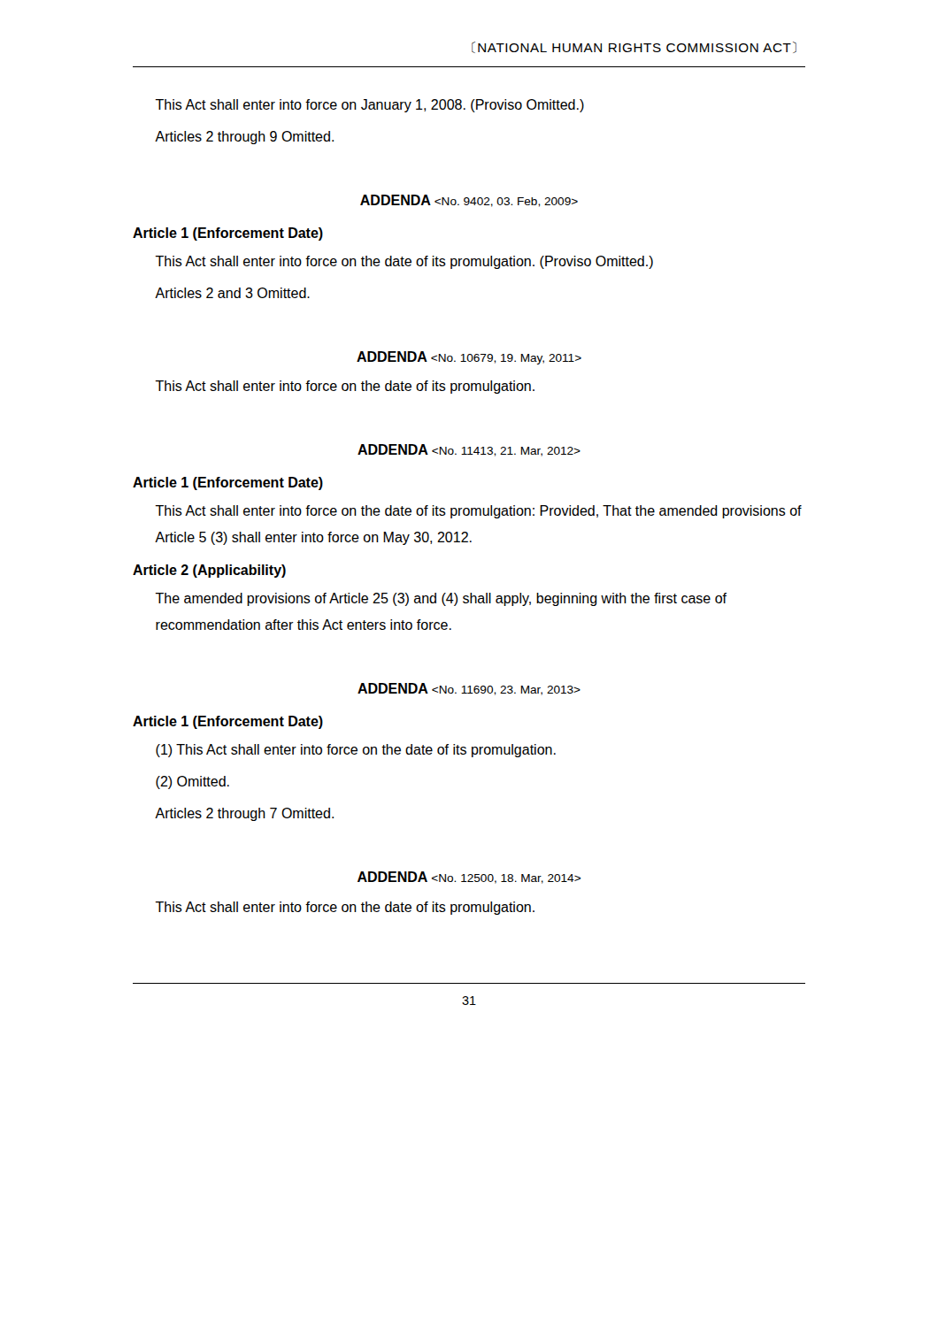〔NATIONAL HUMAN RIGHTS COMMISSION ACT〕
This Act shall enter into force on January 1, 2008. (Proviso Omitted.)
Articles 2 through 9 Omitted.
ADDENDA <No. 9402, 03. Feb, 2009>
Article 1 (Enforcement Date)
This Act shall enter into force on the date of its promulgation. (Proviso Omitted.)
Articles 2 and 3 Omitted.
ADDENDA <No. 10679, 19. May, 2011>
This Act shall enter into force on the date of its promulgation.
ADDENDA <No. 11413, 21. Mar, 2012>
Article 1 (Enforcement Date)
This Act shall enter into force on the date of its promulgation: Provided, That the amended provisions of Article 5 (3) shall enter into force on May 30, 2012.
Article 2 (Applicability)
The amended provisions of Article 25 (3) and (4) shall apply, beginning with the first case of recommendation after this Act enters into force.
ADDENDA <No. 11690, 23. Mar, 2013>
Article 1 (Enforcement Date)
(1) This Act shall enter into force on the date of its promulgation.
(2) Omitted.
Articles 2 through 7 Omitted.
ADDENDA <No. 12500, 18. Mar, 2014>
This Act shall enter into force on the date of its promulgation.
31